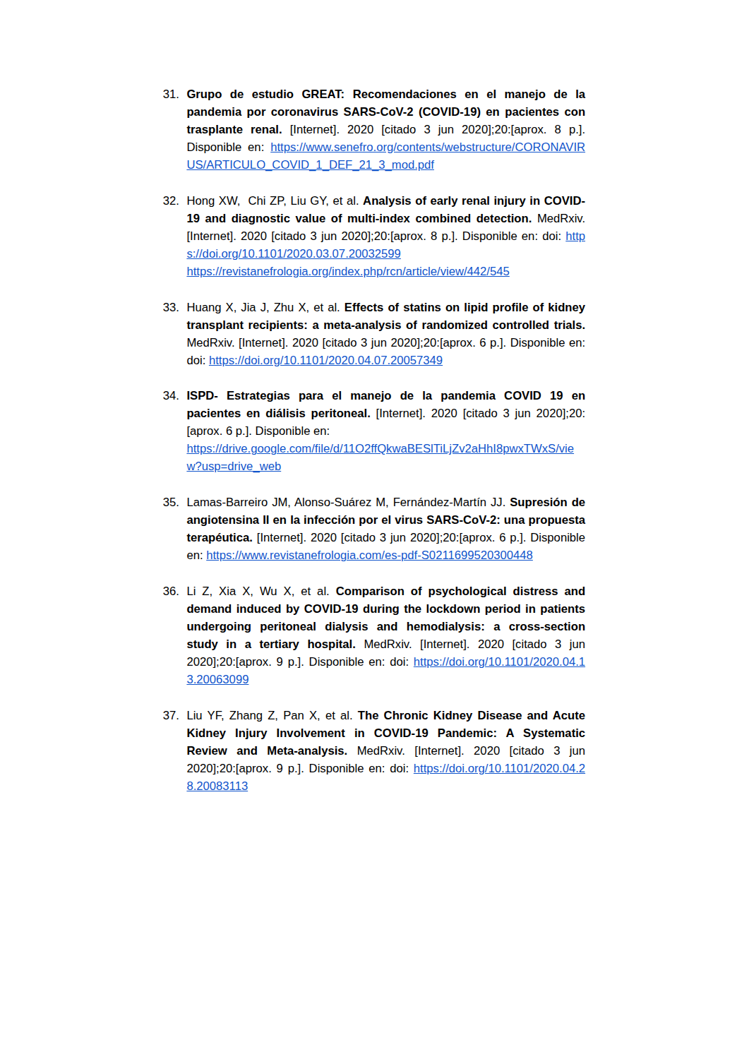Grupo de estudio GREAT: Recomendaciones en el manejo de la pandemia por coronavirus SARS-CoV-2 (COVID-19) en pacientes con trasplante renal. [Internet]. 2020 [citado 3 jun 2020];20:[aprox. 8 p.]. Disponible en: https://www.senefro.org/contents/webstructure/CORONAVIRUS/ARTICULO_COVID_1_DEF_21_3_mod.pdf
Hong XW, Chi ZP, Liu GY, et al. Analysis of early renal injury in COVID-19 and diagnostic value of multi-index combined detection. MedRxiv. [Internet]. 2020 [citado 3 jun 2020];20:[aprox. 8 p.]. Disponible en: doi: https://doi.org/10.1101/2020.03.07.20032599
https://revistanefrologia.org/index.php/rcn/article/view/442/545
Huang X, Jia J, Zhu X, et al. Effects of statins on lipid profile of kidney transplant recipients: a meta-analysis of randomized controlled trials. MedRxiv. [Internet]. 2020 [citado 3 jun 2020];20:[aprox. 6 p.]. Disponible en: doi: https://doi.org/10.1101/2020.04.07.20057349
ISPD- Estrategias para el manejo de la pandemia COVID 19 en pacientes en diálisis peritoneal. [Internet]. 2020 [citado 3 jun 2020];20:[aprox. 6 p.]. Disponible en:
https://drive.google.com/file/d/11O2ffQkwaBESlTiLjZv2aHhI8pwxTWxS/view?usp=drive_web
Lamas-Barreiro JM, Alonso-Suárez M, Fernández-Martín JJ. Supresión de angiotensina II en la infección por el virus SARS-CoV-2: una propuesta terapéutica. [Internet]. 2020 [citado 3 jun 2020];20:[aprox. 6 p.]. Disponible en: https://www.revistanefrologia.com/es-pdf-S0211699520300448
Li Z, Xia X, Wu X, et al. Comparison of psychological distress and demand induced by COVID-19 during the lockdown period in patients undergoing peritoneal dialysis and hemodialysis: a cross-section study in a tertiary hospital. MedRxiv. [Internet]. 2020 [citado 3 jun 2020];20:[aprox. 9 p.]. Disponible en: doi: https://doi.org/10.1101/2020.04.13.20063099
Liu YF, Zhang Z, Pan X, et al. The Chronic Kidney Disease and Acute Kidney Injury Involvement in COVID-19 Pandemic: A Systematic Review and Meta-analysis. MedRxiv. [Internet]. 2020 [citado 3 jun 2020];20:[aprox. 9 p.]. Disponible en: doi: https://doi.org/10.1101/2020.04.28.20083113